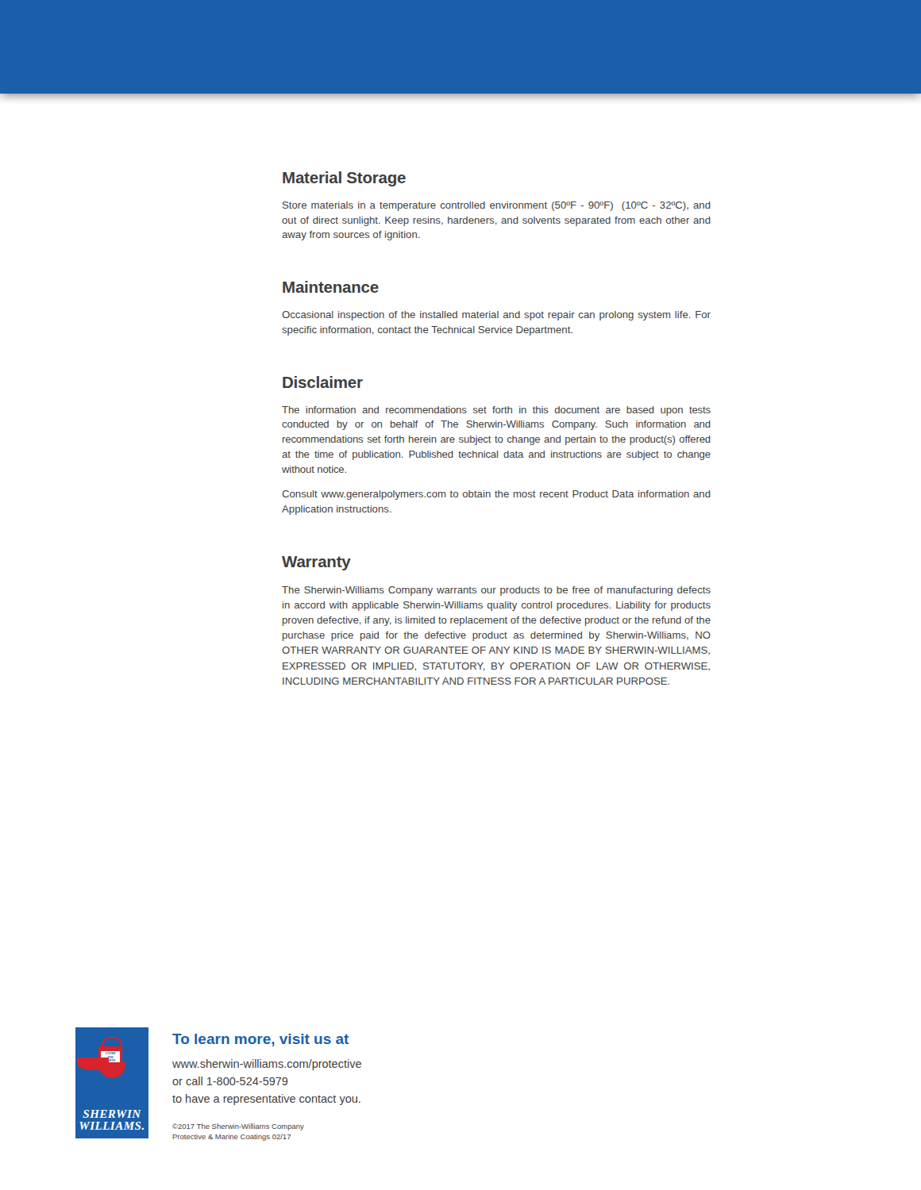Material Storage
Store materials in a temperature controlled environment (50ºF - 90ºF) (10ºC - 32ºC), and out of direct sunlight. Keep resins, hardeners, and solvents separated from each other and away from sources of ignition.
Maintenance
Occasional inspection of the installed material and spot repair can prolong system life. For specific information, contact the Technical Service Department.
Disclaimer
The information and recommendations set forth in this document are based upon tests conducted by or on behalf of The Sherwin-Williams Company. Such information and recommendations set forth herein are subject to change and pertain to the product(s) offered at the time of publication. Published technical data and instructions are subject to change without notice.
Consult www.generalpolymers.com to obtain the most recent Product Data information and Application instructions.
Warranty
The Sherwin-Williams Company warrants our products to be free of manufacturing defects in accord with applicable Sherwin-Williams quality control procedures. Liability for products proven defective, if any, is limited to replacement of the defective product or the refund of the purchase price paid for the defective product as determined by Sherwin-Williams, NO OTHER WARRANTY OR GUARANTEE OF ANY KIND IS MADE BY SHERWIN-WILLIAMS, EXPRESSED OR IMPLIED, STATUTORY, BY OPERATION OF LAW OR OTHERWISE, INCLUDING MERCHANTABILITY AND FITNESS FOR A PARTICULAR PURPOSE.
COVER
THE
EARTH
SHERWIN WILLIAMS.
To learn more, visit us at
www.sherwin-williams.com/protective
or call 1-800-524-5979
to have a representative contact you.
©2017 The Sherwin-Williams Company
Protective & Marine Coatings 02/17